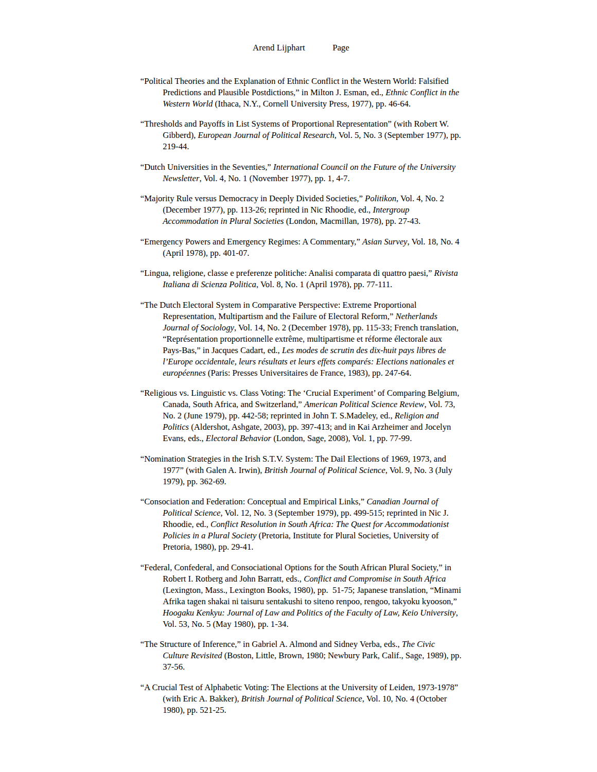Arend Lijphart Page
“Political Theories and the Explanation of Ethnic Conflict in the Western World: Falsified Predictions and Plausible Postdictions,” in Milton J. Esman, ed., Ethnic Conflict in the Western World (Ithaca, N.Y., Cornell University Press, 1977), pp. 46-64.
“Thresholds and Payoffs in List Systems of Proportional Representation” (with Robert W. Gibberd), European Journal of Political Research, Vol. 5, No. 3 (September 1977), pp. 219-44.
“Dutch Universities in the Seventies,” International Council on the Future of the University Newsletter, Vol. 4, No. 1 (November 1977), pp. 1, 4-7.
“Majority Rule versus Democracy in Deeply Divided Societies,” Politikon, Vol. 4, No. 2 (December 1977), pp. 113-26; reprinted in Nic Rhoodie, ed., Intergroup Accommodation in Plural Societies (London, Macmillan, 1978), pp. 27-43.
“Emergency Powers and Emergency Regimes: A Commentary,” Asian Survey, Vol. 18, No. 4 (April 1978), pp. 401-07.
“Lingua, religione, classe e preferenze politiche: Analisi comparata di quattro paesi,” Rivista Italiana di Scienza Politica, Vol. 8, No. 1 (April 1978), pp. 77-111.
“The Dutch Electoral System in Comparative Perspective: Extreme Proportional Representation, Multipartism and the Failure of Electoral Reform,” Netherlands Journal of Sociology, Vol. 14, No. 2 (December 1978), pp. 115-33; French translation, “Représentation proportionnelle extrême, multipartisme et réforme électorale aux Pays-Bas,” in Jacques Cadart, ed., Les modes de scrutin des dix-huit pays libres de l’Europe occidentale, leurs résultats et leurs effets comparés: Elections nationales et européennes (Paris: Presses Universitaires de France, 1983), pp. 247-64.
“Religious vs. Linguistic vs. Class Voting: The ‘Crucial Experiment’ of Comparing Belgium, Canada, South Africa, and Switzerland,” American Political Science Review, Vol. 73, No. 2 (June 1979), pp. 442-58; reprinted in John T. S.Madeley, ed., Religion and Politics (Aldershot, Ashgate, 2003), pp. 397-413; and in Kai Arzheimer and Jocelyn Evans, eds., Electoral Behavior (London, Sage, 2008), Vol. 1, pp. 77-99.
“Nomination Strategies in the Irish S.T.V. System: The Dail Elections of 1969, 1973, and 1977” (with Galen A. Irwin), British Journal of Political Science, Vol. 9, No. 3 (July 1979), pp. 362-69.
“Consociation and Federation: Conceptual and Empirical Links,” Canadian Journal of Political Science, Vol. 12, No. 3 (September 1979), pp. 499-515; reprinted in Nic J. Rhoodie, ed., Conflict Resolution in South Africa: The Quest for Accommodationist Policies in a Plural Society (Pretoria, Institute for Plural Societies, University of Pretoria, 1980), pp. 29-41.
“Federal, Confederal, and Consociational Options for the South African Plural Society,” in Robert I. Rotberg and John Barratt, eds., Conflict and Compromise in South Africa (Lexington, Mass., Lexington Books, 1980), pp. 51-75; Japanese translation, “Minami Afrika tagen shakai ni taisuru sentakushi to siteno renpoo, rengoo, takyoku kyooson,” Hoogaku Kenkyu: Journal of Law and Politics of the Faculty of Law, Keio University, Vol. 53, No. 5 (May 1980), pp. 1-34.
“The Structure of Inference,” in Gabriel A. Almond and Sidney Verba, eds., The Civic Culture Revisited (Boston, Little, Brown, 1980; Newbury Park, Calif., Sage, 1989), pp. 37-56.
“A Crucial Test of Alphabetic Voting: The Elections at the University of Leiden, 1973-1978” (with Eric A. Bakker), British Journal of Political Science, Vol. 10, No. 4 (October 1980), pp. 521-25.